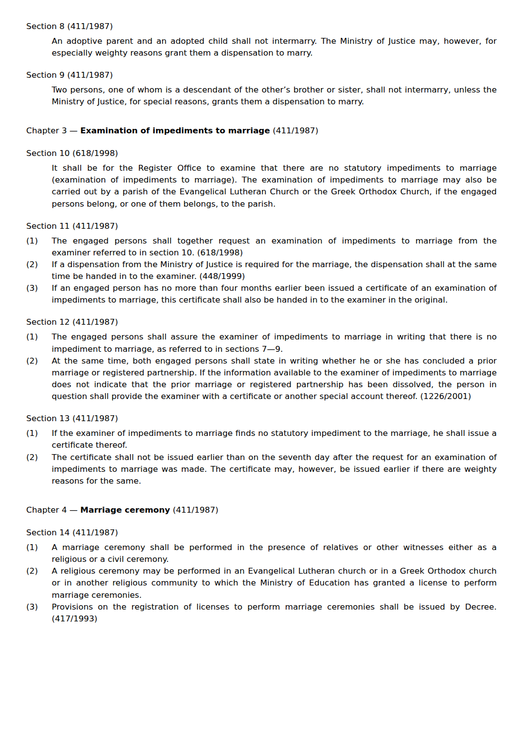Section 8 (411/1987)
An adoptive parent and an adopted child shall not intermarry. The Ministry of Justice may, however, for especially weighty reasons grant them a dispensation to marry.
Section 9 (411/1987)
Two persons, one of whom is a descendant of the other’s brother or sister, shall not intermarry, unless the Ministry of Justice, for special reasons, grants them a dispensation to marry.
Chapter 3 — Examination of impediments to marriage (411/1987)
Section 10 (618/1998)
It shall be for the Register Office to examine that there are no statutory impediments to marriage (examination of impediments to marriage). The examination of impediments to marriage may also be carried out by a parish of the Evangelical Lutheran Church or the Greek Orthodox Church, if the engaged persons belong, or one of them belongs, to the parish.
Section 11 (411/1987)
(1) The engaged persons shall together request an examination of impediments to marriage from the examiner referred to in section 10. (618/1998)
(2) If a dispensation from the Ministry of Justice is required for the marriage, the dispensation shall at the same time be handed in to the examiner. (448/1999)
(3) If an engaged person has no more than four months earlier been issued a certificate of an examination of impediments to marriage, this certificate shall also be handed in to the examiner in the original.
Section 12 (411/1987)
(1) The engaged persons shall assure the examiner of impediments to marriage in writing that there is no impediment to marriage, as referred to in sections 7—9.
(2) At the same time, both engaged persons shall state in writing whether he or she has concluded a prior marriage or registered partnership. If the information available to the examiner of impediments to marriage does not indicate that the prior marriage or registered partnership has been dissolved, the person in question shall provide the examiner with a certificate or another special account thereof. (1226/2001)
Section 13 (411/1987)
(1) If the examiner of impediments to marriage finds no statutory impediment to the marriage, he shall issue a certificate thereof.
(2) The certificate shall not be issued earlier than on the seventh day after the request for an examination of impediments to marriage was made. The certificate may, however, be issued earlier if there are weighty reasons for the same.
Chapter 4 — Marriage ceremony (411/1987)
Section 14 (411/1987)
(1) A marriage ceremony shall be performed in the presence of relatives or other witnesses either as a religious or a civil ceremony.
(2) A religious ceremony may be performed in an Evangelical Lutheran church or in a Greek Orthodox church or in another religious community to which the Ministry of Education has granted a license to perform marriage ceremonies.
(3) Provisions on the registration of licenses to perform marriage ceremonies shall be issued by Decree. (417/1993)